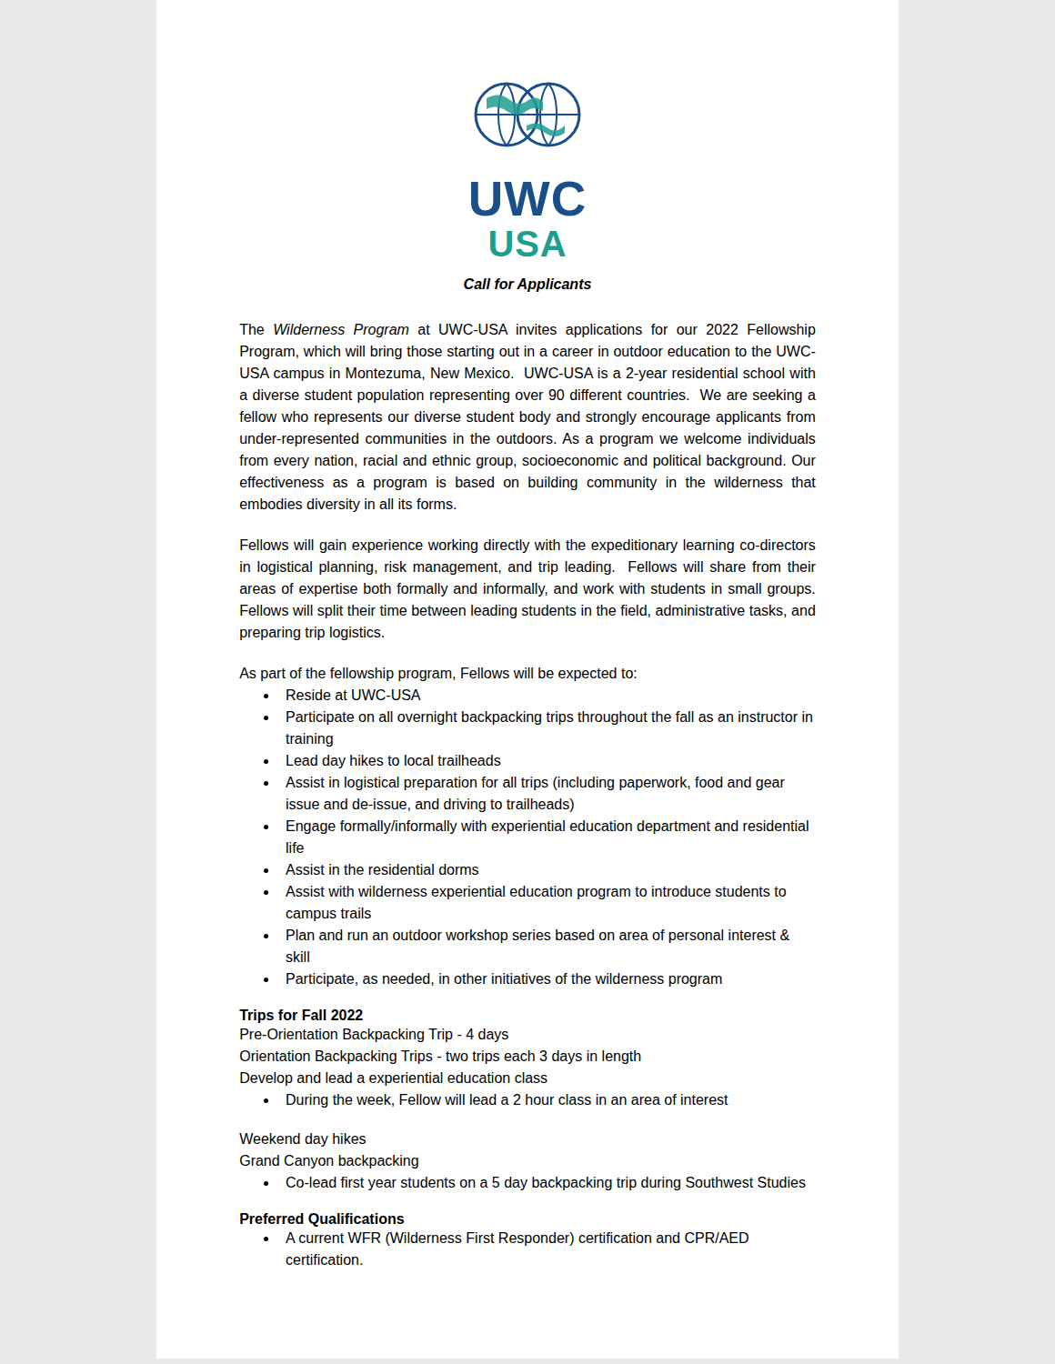UWC
USA
Call for Applicants
The Wilderness Program at UWC-USA invites applications for our 2022 Fellowship Program, which will bring those starting out in a career in outdoor education to the UWC-USA campus in Montezuma, New Mexico. UWC-USA is a 2-year residential school with a diverse student population representing over 90 different countries. We are seeking a fellow who represents our diverse student body and strongly encourage applicants from under-represented communities in the outdoors. As a program we welcome individuals from every nation, racial and ethnic group, socioeconomic and political background. Our effectiveness as a program is based on building community in the wilderness that embodies diversity in all its forms.
Fellows will gain experience working directly with the expeditionary learning co-directors in logistical planning, risk management, and trip leading. Fellows will share from their areas of expertise both formally and informally, and work with students in small groups. Fellows will split their time between leading students in the field, administrative tasks, and preparing trip logistics.
As part of the fellowship program, Fellows will be expected to:
Reside at UWC-USA
Participate on all overnight backpacking trips throughout the fall as an instructor in training
Lead day hikes to local trailheads
Assist in logistical preparation for all trips (including paperwork, food and gear issue and de-issue, and driving to trailheads)
Engage formally/informally with experiential education department and residential life
Assist in the residential dorms
Assist with wilderness experiential education program to introduce students to campus trails
Plan and run an outdoor workshop series based on area of personal interest & skill
Participate, as needed, in other initiatives of the wilderness program
Trips for Fall 2022
Pre-Orientation Backpacking Trip - 4 days
Orientation Backpacking Trips - two trips each 3 days in length
Develop and lead a experiential education class
During the week, Fellow will lead a 2 hour class in an area of interest
Weekend day hikes
Grand Canyon backpacking
Co-lead first year students on a 5 day backpacking trip during Southwest Studies
Preferred Qualifications
A current WFR (Wilderness First Responder) certification and CPR/AED certification.